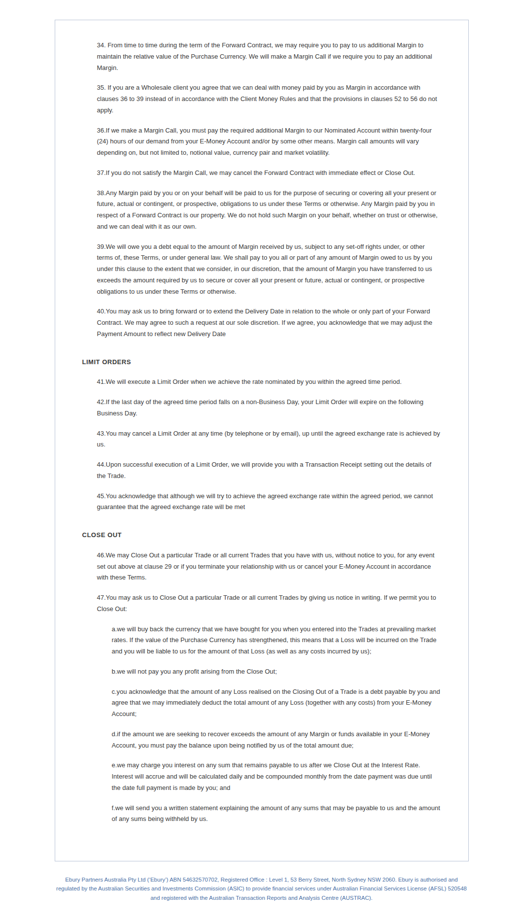34. From time to time during the term of the Forward Contract, we may require you to pay to us additional Margin to maintain the relative value of the Purchase Currency. We will make a Margin Call if we require you to pay an additional Margin.
35. If you are a Wholesale client you agree that we can deal with money paid by you as Margin in accordance with clauses 36 to 39 instead of in accordance with the Client Money Rules and that the provisions in clauses 52 to 56 do not apply.
36.If we make a Margin Call, you must pay the required additional Margin to our Nominated Account within twenty-four (24) hours of our demand from your E-Money Account and/or by some other means. Margin call amounts will vary depending on, but not limited to, notional value, currency pair and market volatility.
37.If you do not satisfy the Margin Call, we may cancel the Forward Contract with immediate effect or Close Out.
38.Any Margin paid by you or on your behalf will be paid to us for the purpose of securing or covering all your present or future, actual or contingent, or prospective, obligations to us under these Terms or otherwise. Any Margin paid by you in respect of a Forward Contract is our property. We do not hold such Margin on your behalf, whether on trust or otherwise, and we can deal with it as our own.
39.We will owe you a debt equal to the amount of Margin received by us, subject to any set-off rights under, or other terms of, these Terms, or under general law. We shall pay to you all or part of any amount of Margin owed to us by you under this clause to the extent that we consider, in our discretion, that the amount of Margin you have transferred to us exceeds the amount required by us to secure or cover all your present or future, actual or contingent, or prospective obligations to us under these Terms or otherwise.
40.You may ask us to bring forward or to extend the Delivery Date in relation to the whole or only part of your Forward Contract. We may agree to such a request at our sole discretion. If we agree, you acknowledge that we may adjust the Payment Amount to reflect new Delivery Date
LIMIT ORDERS
41.We will execute a Limit Order when we achieve the rate nominated by you within the agreed time period.
42.If the last day of the agreed time period falls on a non-Business Day, your Limit Order will expire on the following Business Day.
43.You may cancel a Limit Order at any time (by telephone or by email), up until the agreed exchange rate is achieved by us.
44.Upon successful execution of a Limit Order, we will provide you with a Transaction Receipt setting out the details of the Trade.
45.You acknowledge that although we will try to achieve the agreed exchange rate within the agreed period, we cannot guarantee that the agreed exchange rate will be met
CLOSE OUT
46.We may Close Out a particular Trade or all current Trades that you have with us, without notice to you, for any event set out above at clause 29 or if you terminate your relationship with us or cancel your E-Money Account in accordance with these Terms.
47.You may ask us to Close Out a particular Trade or all current Trades by giving us notice in writing. If we permit you to Close Out:
a.we will buy back the currency that we have bought for you when you entered into the Trades at prevailing market rates. If the value of the Purchase Currency has strengthened, this means that a Loss will be incurred on the Trade and you will be liable to us for the amount of that Loss (as well as any costs incurred by us);
b.we will not pay you any profit arising from the Close Out;
c.you acknowledge that the amount of any Loss realised on the Closing Out of a Trade is a debt payable by you and agree that we may immediately deduct the total amount of any Loss (together with any costs) from your E-Money Account;
d.if the amount we are seeking to recover exceeds the amount of any Margin or funds available in your E-Money Account, you must pay the balance upon being notified by us of the total amount due;
e.we may charge you interest on any sum that remains payable to us after we Close Out at the Interest Rate. Interest will accrue and will be calculated daily and be compounded monthly from the date payment was due until the date full payment is made by you; and
f.we will send you a written statement explaining the amount of any sums that may be payable to us and the amount of any sums being withheld by us.
Ebury Partners Australia Pty Ltd (‘Ebury’) ABN 54632570702, Registered Office : Level 1, 53 Berry Street, North Sydney NSW 2060. Ebury is authorised and regulated by the Australian Securities and Investments Commission (ASIC) to provide financial services under Australian Financial Services License (AFSL) 520548 and registered with the Australian Transaction Reports and Analysis Centre (AUSTRAC).